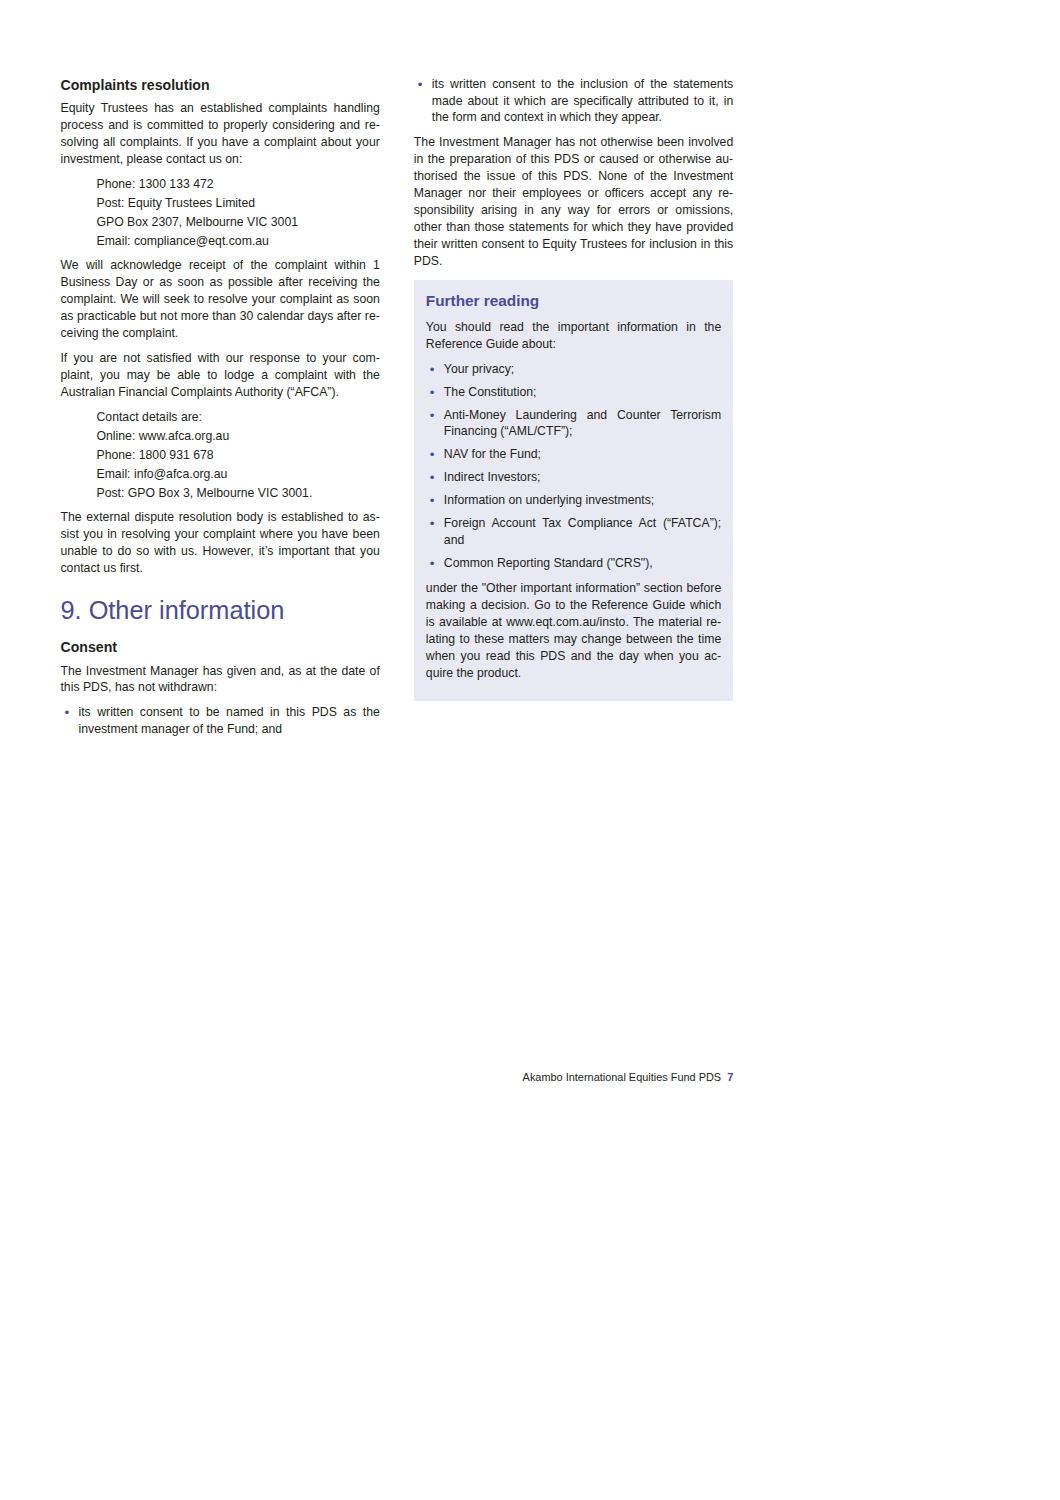Complaints resolution
Equity Trustees has an established complaints handling process and is committed to properly considering and resolving all complaints. If you have a complaint about your investment, please contact us on:
Phone: 1300 133 472
Post: Equity Trustees Limited
GPO Box 2307, Melbourne VIC 3001
Email: compliance@eqt.com.au
We will acknowledge receipt of the complaint within 1 Business Day or as soon as possible after receiving the complaint. We will seek to resolve your complaint as soon as practicable but not more than 30 calendar days after receiving the complaint.
If you are not satisfied with our response to your complaint, you may be able to lodge a complaint with the Australian Financial Complaints Authority (“AFCA”).
Contact details are:
Online: www.afca.org.au
Phone: 1800 931 678
Email: info@afca.org.au
Post: GPO Box 3, Melbourne VIC 3001.
The external dispute resolution body is established to assist you in resolving your complaint where you have been unable to do so with us. However, it’s important that you contact us first.
9. Other information
Consent
The Investment Manager has given and, as at the date of this PDS, has not withdrawn:
its written consent to be named in this PDS as the investment manager of the Fund; and
its written consent to the inclusion of the statements made about it which are specifically attributed to it, in the form and context in which they appear.
The Investment Manager has not otherwise been involved in the preparation of this PDS or caused or otherwise authorised the issue of this PDS. None of the Investment Manager nor their employees or officers accept any responsibility arising in any way for errors or omissions, other than those statements for which they have provided their written consent to Equity Trustees for inclusion in this PDS.
Further reading
You should read the important information in the Reference Guide about:
Your privacy;
The Constitution;
Anti-Money Laundering and Counter Terrorism Financing (“AML/CTF”);
NAV for the Fund;
Indirect Investors;
Information on underlying investments;
Foreign Account Tax Compliance Act (“FATCA”); and
Common Reporting Standard ("CRS"),
under the "Other important information” section before making a decision. Go to the Reference Guide which is available at www.eqt.com.au/insto. The material relating to these matters may change between the time when you read this PDS and the day when you acquire the product.
Akambo International Equities Fund PDS7